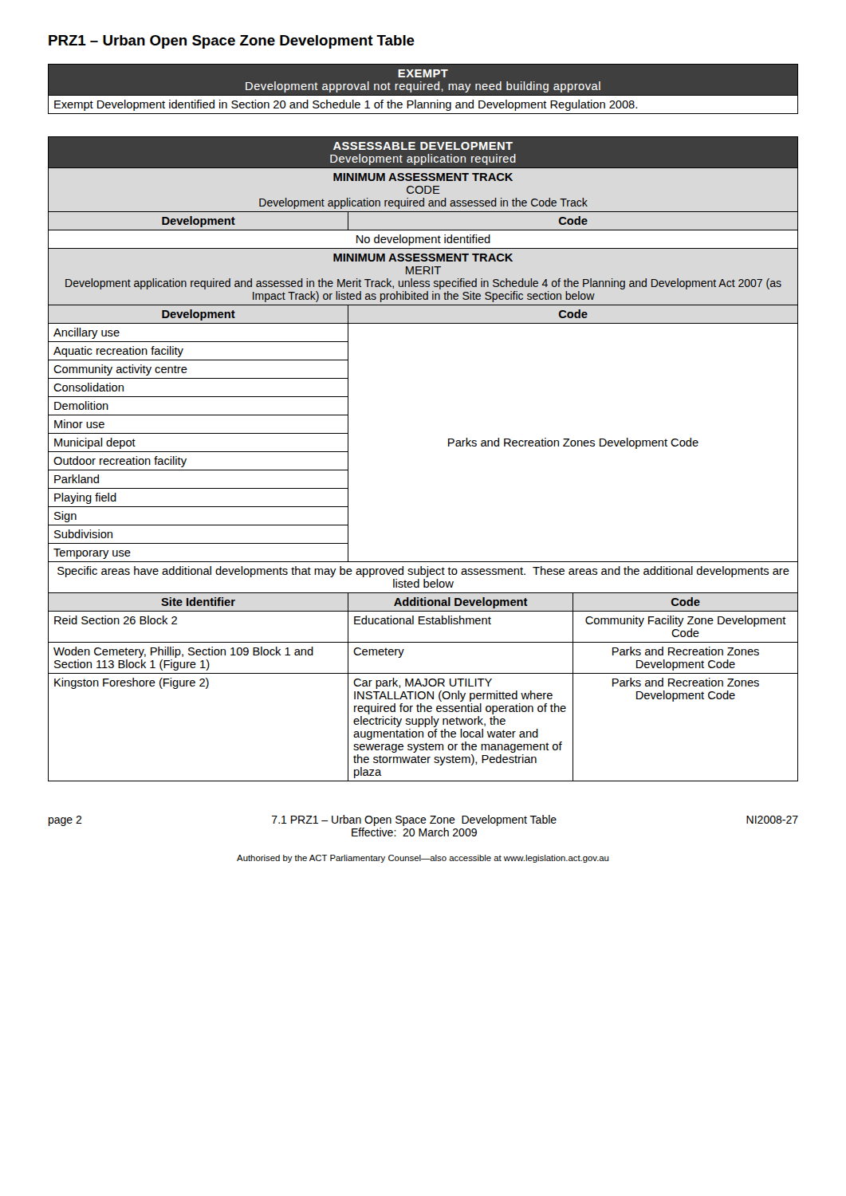PRZ1 – Urban Open Space Zone Development Table
| EXEMPT Development approval not required, may need building approval |
| Exempt Development identified in Section 20 and Schedule 1 of the Planning and Development Regulation 2008. |
| ASSESSABLE DEVELOPMENT Development application required |
| MINIMUM ASSESSMENT TRACK CODE Development application required and assessed in the Code Track |
| Development | Code |
| No development identified |
| MINIMUM ASSESSMENT TRACK MERIT Development application required and assessed in the Merit Track, unless specified in Schedule 4 of the Planning and Development Act 2007 (as Impact Track) or listed as prohibited in the Site Specific section below |
| Development | Code |
| Ancillary use | Parks and Recreation Zones Development Code |
| Aquatic recreation facility |
| Community activity centre |
| Consolidation |
| Demolition |
| Minor use |
| Municipal depot |
| Outdoor recreation facility |
| Parkland |
| Playing field |
| Sign |
| Subdivision |
| Temporary use |
| Specific areas have additional developments that may be approved subject to assessment. These areas and the additional developments are listed below |
| Site Identifier | / Additional Development / Code / |
| Reid Section 26 Block 2 | / Educational Establishment / Community Facility Zone Development Code / |
| Woden Cemetery, Phillip, Section 109 Block 1 and Section 113 Block 1 (Figure 1) | / Cemetery / Parks and Recreation Zones Development Code / |
| Kingston Foreshore (Figure 2) | / Car park, MAJOR UTILITY INSTALLATION (Only permitted where required for the essential operation of the electricity supply network, the augmentation of the local water and sewerage system or the management of the stormwater system), Pedestrian plaza / Parks and Recreation Zones Development Code / |
page 2
7.1 PRZ1 – Urban Open Space Zone Development Table
Effective: 20 March 2009
NI2008-27
Authorised by the ACT Parliamentary Counsel—also accessible at www.legislation.act.gov.au